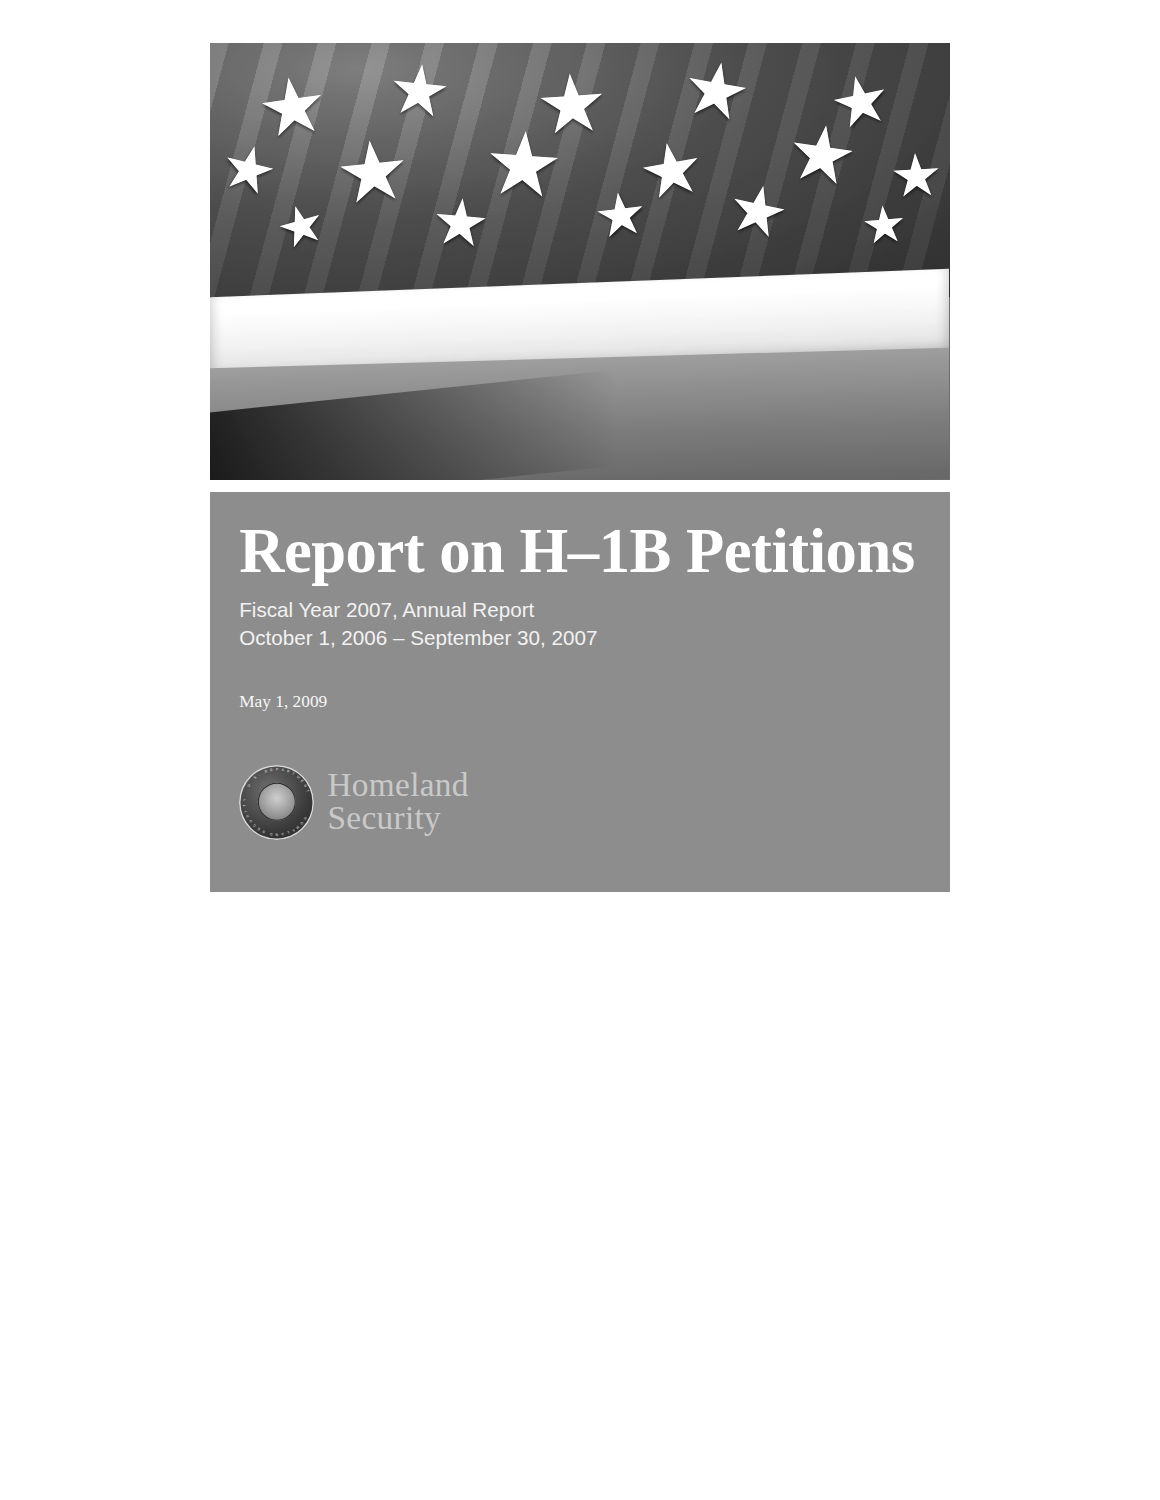★ ★ ★ ★ ★ ★ ★ ★ ★ ★ ★ ★ ★ ★ ★ ★
Report on H–1B Petitions
Fiscal Year 2007, Annual Report
October 1, 2006 – September 30, 2007
May 1, 2009
U . S . D E P A R T M E N T H O M E L A N D S E C U R I T Y
Homeland Security